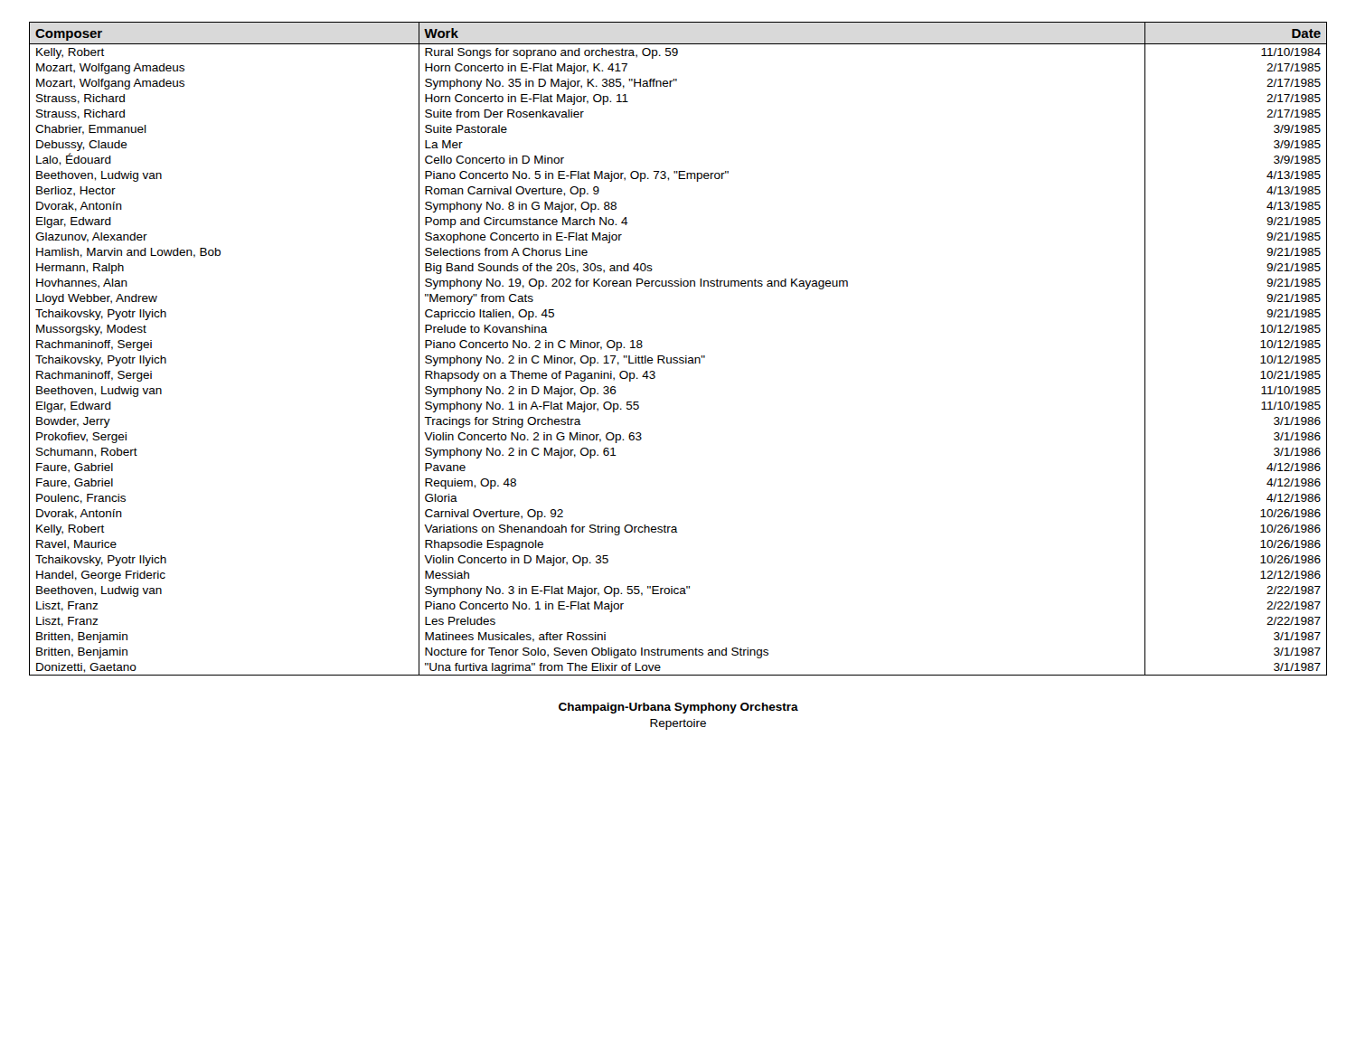| Composer | Work | Date |
| --- | --- | --- |
| Kelly, Robert | Rural Songs for soprano and orchestra, Op. 59 | 11/10/1984 |
| Mozart, Wolfgang Amadeus | Horn Concerto in E-Flat Major, K. 417 | 2/17/1985 |
| Mozart, Wolfgang Amadeus | Symphony No. 35 in D Major, K. 385, "Haffner" | 2/17/1985 |
| Strauss, Richard | Horn Concerto in E-Flat Major, Op. 11 | 2/17/1985 |
| Strauss, Richard | Suite from Der Rosenkavalier | 2/17/1985 |
| Chabrier, Emmanuel | Suite Pastorale | 3/9/1985 |
| Debussy, Claude | La Mer | 3/9/1985 |
| Lalo, Édouard | Cello Concerto in D Minor | 3/9/1985 |
| Beethoven, Ludwig van | Piano Concerto No. 5 in E-Flat Major, Op. 73, "Emperor" | 4/13/1985 |
| Berlioz, Hector | Roman Carnival Overture, Op. 9 | 4/13/1985 |
| Dvorak, Antonín | Symphony No. 8 in G Major, Op. 88 | 4/13/1985 |
| Elgar, Edward | Pomp and Circumstance March No. 4 | 9/21/1985 |
| Glazunov, Alexander | Saxophone Concerto in E-Flat Major | 9/21/1985 |
| Hamlish, Marvin and Lowden, Bob | Selections from A Chorus Line | 9/21/1985 |
| Hermann, Ralph | Big Band Sounds of the 20s, 30s, and 40s | 9/21/1985 |
| Hovhannes, Alan | Symphony No. 19, Op. 202 for Korean Percussion Instruments and Kayageum | 9/21/1985 |
| Lloyd Webber, Andrew | "Memory" from Cats | 9/21/1985 |
| Tchaikovsky, Pyotr Ilyich | Capriccio Italien, Op. 45 | 9/21/1985 |
| Mussorgsky, Modest | Prelude to Kovanshina | 10/12/1985 |
| Rachmaninoff, Sergei | Piano Concerto No. 2 in C Minor, Op. 18 | 10/12/1985 |
| Tchaikovsky, Pyotr Ilyich | Symphony No. 2 in C Minor, Op. 17, "Little Russian" | 10/12/1985 |
| Rachmaninoff, Sergei | Rhapsody on a Theme of Paganini, Op. 43 | 10/21/1985 |
| Beethoven, Ludwig van | Symphony No. 2 in D Major, Op. 36 | 11/10/1985 |
| Elgar, Edward | Symphony No. 1 in A-Flat Major, Op. 55 | 11/10/1985 |
| Bowder, Jerry | Tracings for String Orchestra | 3/1/1986 |
| Prokofiev, Sergei | Violin Concerto No. 2 in G Minor, Op. 63 | 3/1/1986 |
| Schumann, Robert | Symphony No. 2 in C Major, Op. 61 | 3/1/1986 |
| Faure, Gabriel | Pavane | 4/12/1986 |
| Faure, Gabriel | Requiem, Op. 48 | 4/12/1986 |
| Poulenc, Francis | Gloria | 4/12/1986 |
| Dvorak, Antonín | Carnival Overture, Op. 92 | 10/26/1986 |
| Kelly, Robert | Variations on Shenandoah for String Orchestra | 10/26/1986 |
| Ravel, Maurice | Rhapsodie Espagnole | 10/26/1986 |
| Tchaikovsky, Pyotr Ilyich | Violin Concerto in D Major, Op. 35 | 10/26/1986 |
| Handel, George Frideric | Messiah | 12/12/1986 |
| Beethoven, Ludwig van | Symphony No. 3 in E-Flat Major, Op. 55, "Eroica" | 2/22/1987 |
| Liszt, Franz | Piano Concerto No. 1 in E-Flat Major | 2/22/1987 |
| Liszt, Franz | Les Preludes | 2/22/1987 |
| Britten, Benjamin | Matinees Musicales, after Rossini | 3/1/1987 |
| Britten, Benjamin | Nocture for Tenor Solo, Seven Obligato Instruments and Strings | 3/1/1987 |
| Donizetti, Gaetano | "Una furtiva lagrima" from The Elixir of Love | 3/1/1987 |
Champaign-Urbana Symphony Orchestra
Repertoire